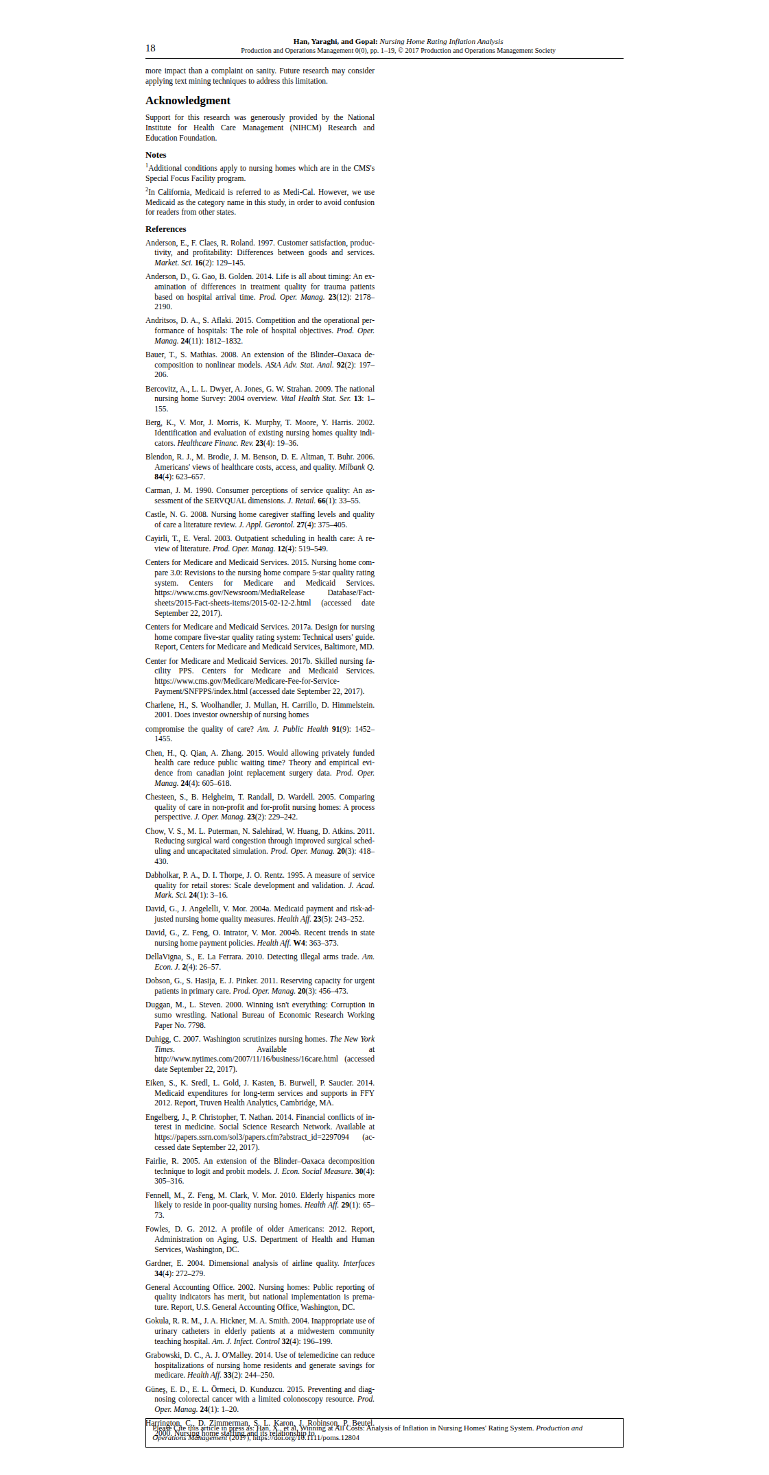18
Han, Yaraghi, and Gopal: Nursing Home Rating Inflation Analysis
Production and Operations Management 0(0), pp. 1–19, © 2017 Production and Operations Management Society
more impact than a complaint on sanity. Future research may consider applying text mining techniques to address this limitation.
Acknowledgment
Support for this research was generously provided by the National Institute for Health Care Management (NIHCM) Research and Education Foundation.
Notes
1Additional conditions apply to nursing homes which are in the CMS's Special Focus Facility program.
2In California, Medicaid is referred to as Medi-Cal. However, we use Medicaid as the category name in this study, in order to avoid confusion for readers from other states.
References
Anderson, E., F. Claes, R. Roland. 1997. Customer satisfaction, productivity, and profitability: Differences between goods and services. Market. Sci. 16(2): 129–145.
Anderson, D., G. Gao, B. Golden. 2014. Life is all about timing: An examination of differences in treatment quality for trauma patients based on hospital arrival time. Prod. Oper. Manag. 23(12): 2178–2190.
Andritsos, D. A., S. Aflaki. 2015. Competition and the operational performance of hospitals: The role of hospital objectives. Prod. Oper. Manag. 24(11): 1812–1832.
Bauer, T., S. Mathias. 2008. An extension of the Blinder–Oaxaca decomposition to nonlinear models. AStA Adv. Stat. Anal. 92(2): 197–206.
Bercovitz, A., L. L. Dwyer, A. Jones, G. W. Strahan. 2009. The national nursing home Survey: 2004 overview. Vital Health Stat. Ser. 13: 1–155.
Berg, K., V. Mor, J. Morris, K. Murphy, T. Moore, Y. Harris. 2002. Identification and evaluation of existing nursing homes quality indicators. Healthcare Financ. Rev. 23(4): 19–36.
Blendon, R. J., M. Brodie, J. M. Benson, D. E. Altman, T. Buhr. 2006. Americans' views of healthcare costs, access, and quality. Milbank Q. 84(4): 623–657.
Carman, J. M. 1990. Consumer perceptions of service quality: An assessment of the SERVQUAL dimensions. J. Retail. 66(1): 33–55.
Castle, N. G. 2008. Nursing home caregiver staffing levels and quality of care a literature review. J. Appl. Gerontol. 27(4): 375–405.
Cayirli, T., E. Veral. 2003. Outpatient scheduling in health care: A review of literature. Prod. Oper. Manag. 12(4): 519–549.
Centers for Medicare and Medicaid Services. 2015. Nursing home compare 3.0: Revisions to the nursing home compare 5-star quality rating system. Centers for Medicare and Medicaid Services. https://www.cms.gov/Newsroom/MediaRelease Database/Fact-sheets/2015-Fact-sheets-items/2015-02-12-2.html (accessed date September 22, 2017).
Centers for Medicare and Medicaid Services. 2017a. Design for nursing home compare five-star quality rating system: Technical users' guide. Report, Centers for Medicare and Medicaid Services, Baltimore, MD.
Center for Medicare and Medicaid Services. 2017b. Skilled nursing facility PPS. Centers for Medicare and Medicaid Services. https://www.cms.gov/Medicare/Medicare-Fee-for-Service-Payment/SNFPPS/index.html (accessed date September 22, 2017).
Charlene, H., S. Woolhandler, J. Mullan, H. Carrillo, D. Himmelstein. 2001. Does investor ownership of nursing homes
compromise the quality of care? Am. J. Public Health 91(9): 1452–1455.
Chen, H., Q. Qian, A. Zhang. 2015. Would allowing privately funded health care reduce public waiting time? Theory and empirical evidence from canadian joint replacement surgery data. Prod. Oper. Manag. 24(4): 605–618.
Chesteen, S., B. Helgheim, T. Randall, D. Wardell. 2005. Comparing quality of care in non-profit and for-profit nursing homes: A process perspective. J. Oper. Manag. 23(2): 229–242.
Chow, V. S., M. L. Puterman, N. Salehirad, W. Huang, D. Atkins. 2011. Reducing surgical ward congestion through improved surgical scheduling and uncapacitated simulation. Prod. Oper. Manag. 20(3): 418–430.
Dabholkar, P. A., D. I. Thorpe, J. O. Rentz. 1995. A measure of service quality for retail stores: Scale development and validation. J. Acad. Mark. Sci. 24(1): 3–16.
David, G., J. Angelelli, V. Mor. 2004a. Medicaid payment and risk-adjusted nursing home quality measures. Health Aff. 23(5): 243–252.
David, G., Z. Feng, O. Intrator, V. Mor. 2004b. Recent trends in state nursing home payment policies. Health Aff. W4: 363–373.
DellaVigna, S., E. La Ferrara. 2010. Detecting illegal arms trade. Am. Econ. J. 2(4): 26–57.
Dobson, G., S. Hasija, E. J. Pinker. 2011. Reserving capacity for urgent patients in primary care. Prod. Oper. Manag. 20(3): 456–473.
Duggan, M., L. Steven. 2000. Winning isn't everything: Corruption in sumo wrestling. National Bureau of Economic Research Working Paper No. 7798.
Duhigg, C. 2007. Washington scrutinizes nursing homes. The New York Times. Available at http://www.nytimes.com/2007/11/16/business/16care.html (accessed date September 22, 2017).
Eiken, S., K. Sredl, L. Gold, J. Kasten, B. Burwell, P. Saucier. 2014. Medicaid expenditures for long-term services and supports in FFY 2012. Report, Truven Health Analytics, Cambridge, MA.
Engelberg, J., P. Christopher, T. Nathan. 2014. Financial conflicts of interest in medicine. Social Science Research Network. Available at https://papers.ssrn.com/sol3/papers.cfm?abstract_id=2297094 (accessed date September 22, 2017).
Fairlie, R. 2005. An extension of the Blinder–Oaxaca decomposition technique to logit and probit models. J. Econ. Social Measure. 30(4): 305–316.
Fennell, M., Z. Feng, M. Clark, V. Mor. 2010. Elderly hispanics more likely to reside in poor-quality nursing homes. Health Aff. 29(1): 65–73.
Fowles, D. G. 2012. A profile of older Americans: 2012. Report, Administration on Aging, U.S. Department of Health and Human Services, Washington, DC.
Gardner, E. 2004. Dimensional analysis of airline quality. Interfaces 34(4): 272–279.
General Accounting Office. 2002. Nursing homes: Public reporting of quality indicators has merit, but national implementation is premature. Report, U.S. General Accounting Office, Washington, DC.
Gokula, R. R. M., J. A. Hickner, M. A. Smith. 2004. Inappropriate use of urinary catheters in elderly patients at a midwestern community teaching hospital. Am. J. Infect. Control 32(4): 196–199.
Grabowski, D. C., A. J. O'Malley. 2014. Use of telemedicine can reduce hospitalizations of nursing home residents and generate savings for medicare. Health Aff. 33(2): 244–250.
Güneş, E. D., E. L. Örmeci, D. Kunduzcu. 2015. Preventing and diagnosing colorectal cancer with a limited colonoscopy resource. Prod. Oper. Manag. 24(1): 1–20.
Harrington, C., D. Zimmerman, S. L. Karon, J. Robinson, P. Beutel. 2000. Nursing home staffing and its relationship to
Please Cite this article in press as: Han, X., et al. Winning at All Costs: Analysis of Inflation in Nursing Homes' Rating System. Production and Operations Management (2017), https://doi.org/10.1111/poms.12804